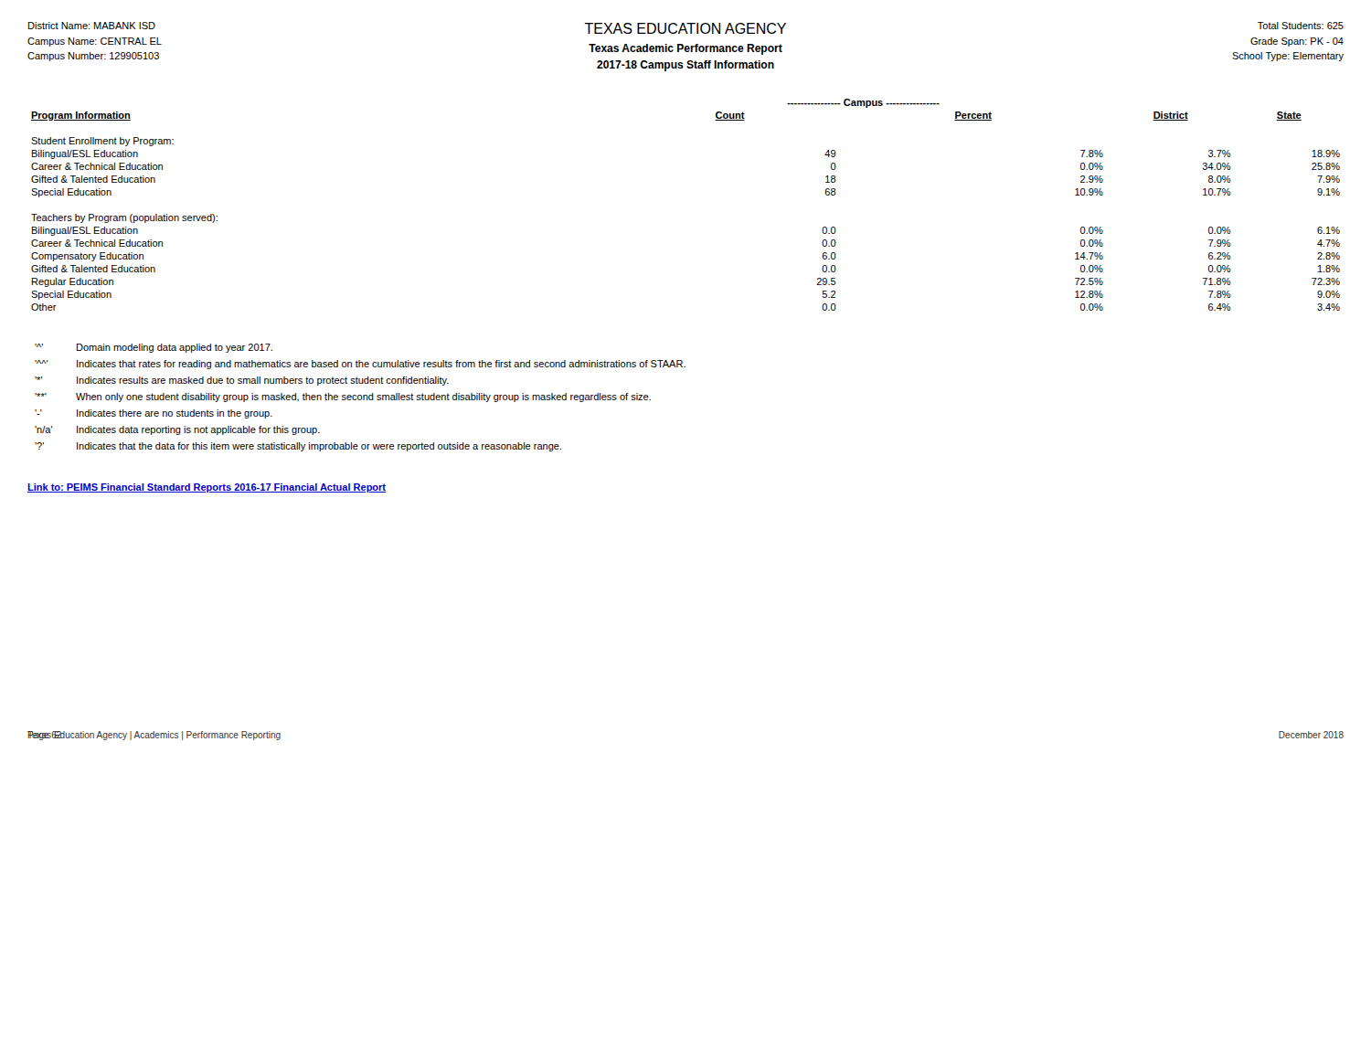District Name: MABANK ISD
Campus Name: CENTRAL EL
Campus Number: 129905103
TEXAS EDUCATION AGENCY
Texas Academic Performance Report
2017-18 Campus Staff Information
Total Students: 625
Grade Span: PK - 04
School Type: Elementary
| | ---------------- Campus ---------------- | | |
| Program Information | Count | Percent | District | State |
| Student Enrollment by Program: | | | | |
| Bilingual/ESL Education | 49 | 7.8% | 3.7% | 18.9% |
| Career & Technical Education | 0 | 0.0% | 34.0% | 25.8% |
| Gifted & Talented Education | 18 | 2.9% | 8.0% | 7.9% |
| Special Education | 68 | 10.9% | 10.7% | 9.1% |
| Teachers by Program (population served): | | | | |
| Bilingual/ESL Education | 0.0 | 0.0% | 0.0% | 6.1% |
| Career & Technical Education | 0.0 | 0.0% | 7.9% | 4.7% |
| Compensatory Education | 6.0 | 14.7% | 6.2% | 2.8% |
| Gifted & Talented Education | 0.0 | 0.0% | 0.0% | 1.8% |
| Regular Education | 29.5 | 72.5% | 71.8% | 72.3% |
| Special Education | 5.2 | 12.8% | 7.8% | 9.0% |
| Other | 0.0 | 0.0% | 6.4% | 3.4% |
| '^' | Domain modeling data applied to year 2017. |
| '^^' | Indicates that rates for reading and mathematics are based on the cumulative results from the first and second administrations of STAAR. |
| '*' | Indicates results are masked due to small numbers to protect student confidentiality. |
| '**' | When only one student disability group is masked, then the second smallest student disability group is masked regardless of size. |
| '-' | Indicates there are no students in the group. |
| 'n/a' | Indicates data reporting is not applicable for this group. |
| '?' | Indicates that the data for this item were statistically improbable or were reported outside a reasonable range. |
Link to: PEIMS Financial Standard Reports 2016-17 Financial Actual Report
Texas Education Agency | Academics | Performance Reporting Page 62 December 2018